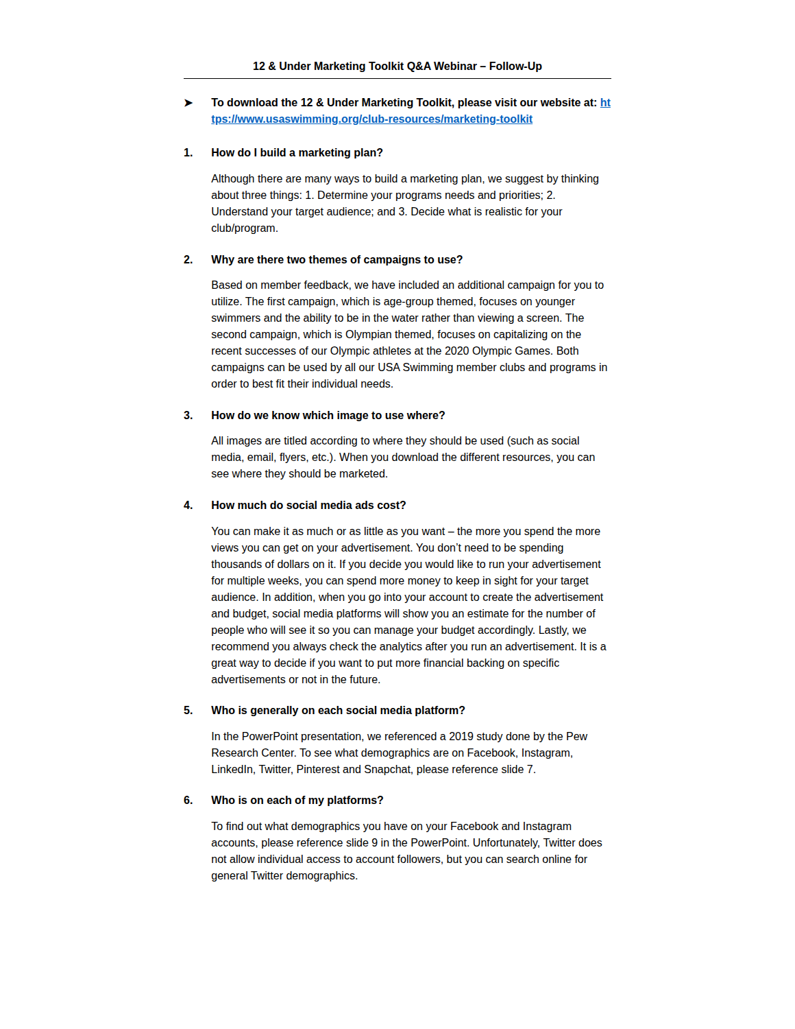12 & Under Marketing Toolkit Q&A Webinar – Follow-Up
➤
To download the 12 & Under Marketing Toolkit, please visit our website at: https://www.usaswimming.org/club-resources/marketing-toolkit
How do I build a marketing plan?
Although there are many ways to build a marketing plan, we suggest by thinking about three things: 1. Determine your programs needs and priorities; 2. Understand your target audience; and 3. Decide what is realistic for your club/program.
Why are there two themes of campaigns to use?
Based on member feedback, we have included an additional campaign for you to utilize. The first campaign, which is age-group themed, focuses on younger swimmers and the ability to be in the water rather than viewing a screen. The second campaign, which is Olympian themed, focuses on capitalizing on the recent successes of our Olympic athletes at the 2020 Olympic Games. Both campaigns can be used by all our USA Swimming member clubs and programs in order to best fit their individual needs.
How do we know which image to use where?
All images are titled according to where they should be used (such as social media, email, flyers, etc.). When you download the different resources, you can see where they should be marketed.
How much do social media ads cost?
You can make it as much or as little as you want – the more you spend the more views you can get on your advertisement. You don’t need to be spending thousands of dollars on it. If you decide you would like to run your advertisement for multiple weeks, you can spend more money to keep in sight for your target audience. In addition, when you go into your account to create the advertisement and budget, social media platforms will show you an estimate for the number of people who will see it so you can manage your budget accordingly. Lastly, we recommend you always check the analytics after you run an advertisement. It is a great way to decide if you want to put more financial backing on specific advertisements or not in the future.
Who is generally on each social media platform?
In the PowerPoint presentation, we referenced a 2019 study done by the Pew Research Center. To see what demographics are on Facebook, Instagram, LinkedIn, Twitter, Pinterest and Snapchat, please reference slide 7.
Who is on each of my platforms?
To find out what demographics you have on your Facebook and Instagram accounts, please reference slide 9 in the PowerPoint. Unfortunately, Twitter does not allow individual access to account followers, but you can search online for general Twitter demographics.